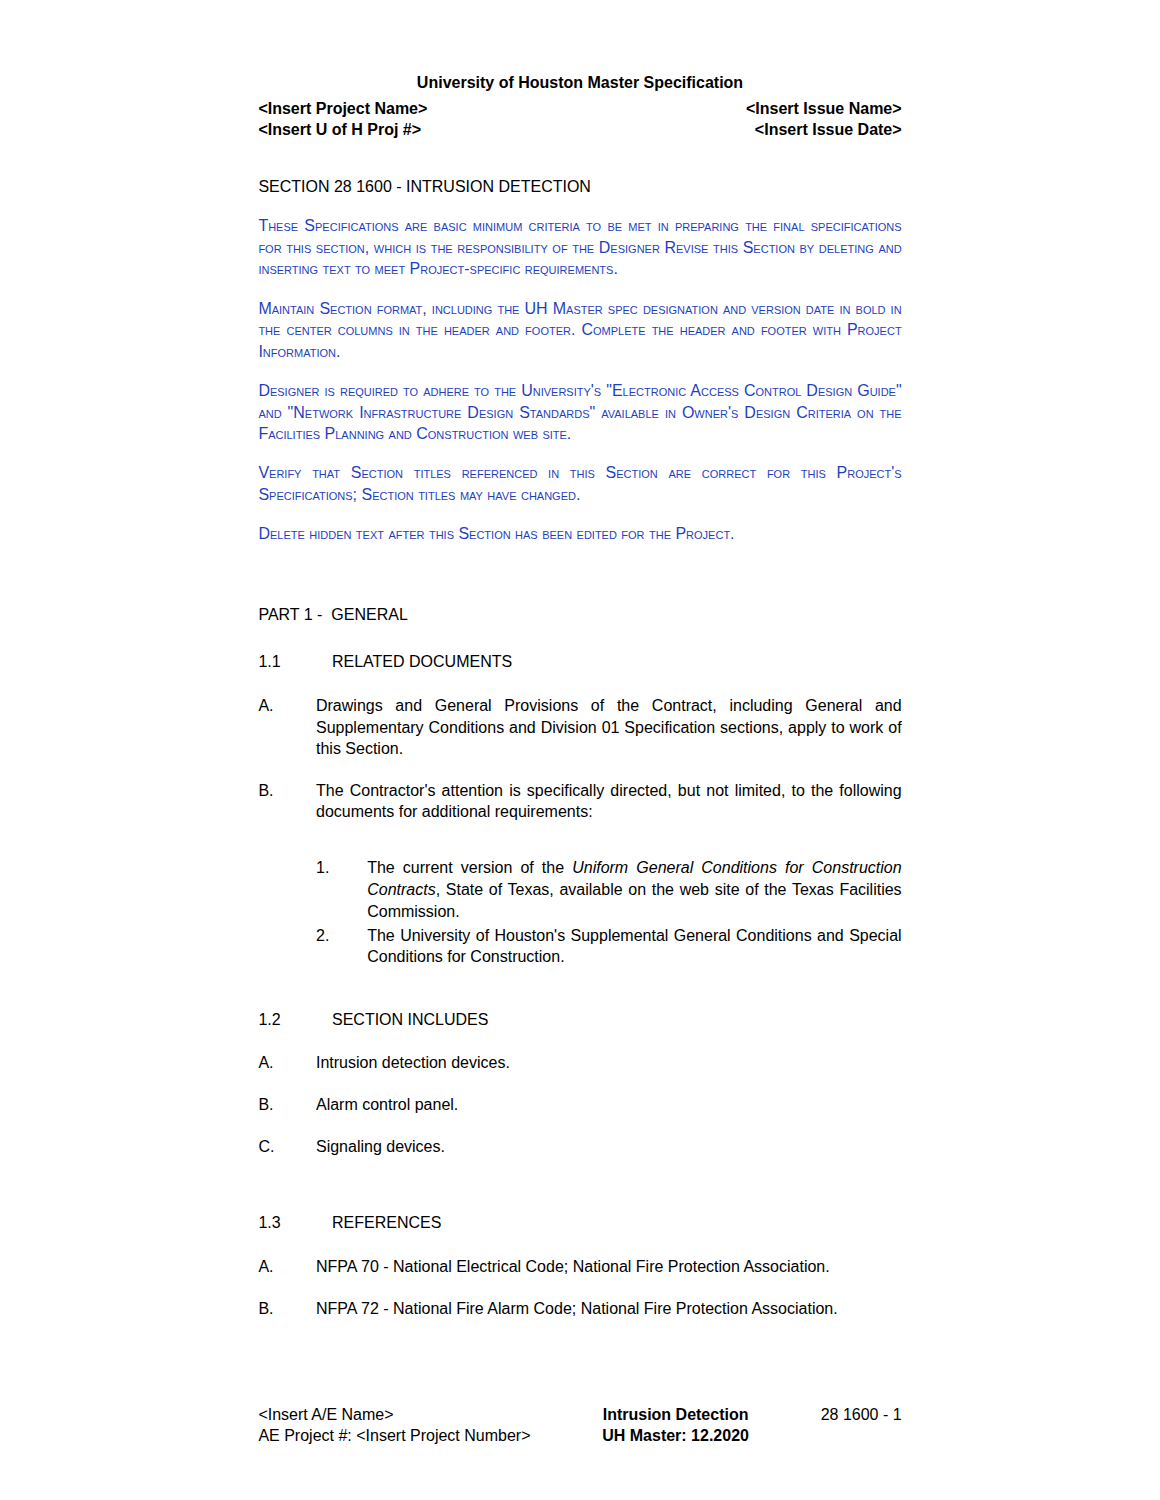University of Houston Master Specification
<Insert Project Name> <Insert Issue Name>
<Insert U of H Proj #> <Insert Issue Date>
SECTION 28 1600 - INTRUSION DETECTION
These Specifications are basic minimum criteria to be met in preparing the final specifications for this section, which is the responsibility of the Designer Revise this Section by deleting and inserting text to meet Project-specific requirements.
Maintain Section format, including the UH Master spec designation and version date in bold in the center columns in the header and footer. Complete the header and footer with Project Information.
Designer is required to adhere to the University's "Electronic Access Control Design Guide" and "Network Infrastructure Design Standards" available in Owner's Design Criteria on the Facilities Planning and Construction web site.
Verify that Section titles referenced in this Section are correct for this Project's Specifications; Section titles may have changed.
Delete hidden text after this Section has been edited for the Project.
PART 1 - GENERAL
1.1
RELATED DOCUMENTS
A.
Drawings and General Provisions of the Contract, including General and Supplementary Conditions and Division 01 Specification sections, apply to work of this Section.
B.
The Contractor's attention is specifically directed, but not limited, to the following documents for additional requirements:
1.
The current version of the Uniform General Conditions for Construction Contracts, State of Texas, available on the web site of the Texas Facilities Commission.
2.
The University of Houston's Supplemental General Conditions and Special Conditions for Construction.
1.2
SECTION INCLUDES
A.
Intrusion detection devices.
B.
Alarm control panel.
C.
Signaling devices.
1.3
REFERENCES
A.
NFPA 70 - National Electrical Code; National Fire Protection Association.
B.
NFPA 72 - National Fire Alarm Code; National Fire Protection Association.
<Insert A/E Name> AE Project #: <Insert Project Number>
Intrusion Detection UH Master: 12.2020
28 1600 - 1